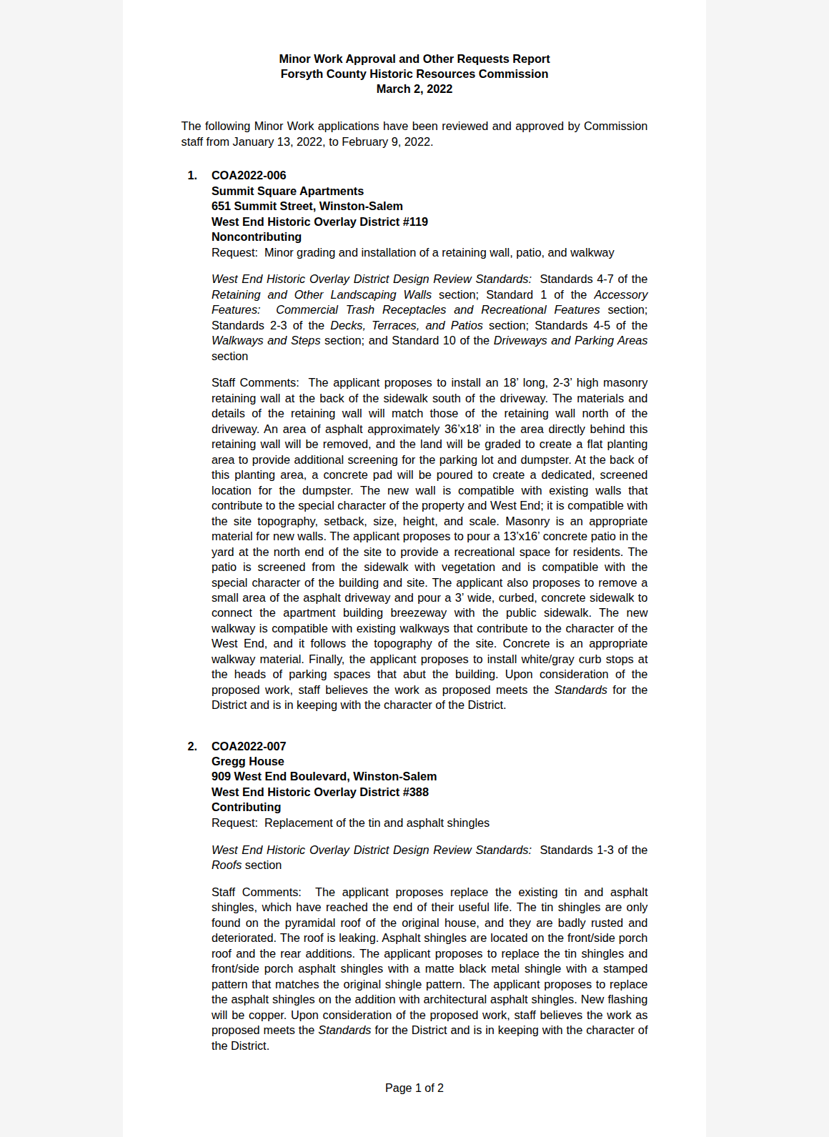Minor Work Approval and Other Requests Report
Forsyth County Historic Resources Commission
March 2, 2022
The following Minor Work applications have been reviewed and approved by Commission staff from January 13, 2022, to February 9, 2022.
COA2022-006
Summit Square Apartments
651 Summit Street, Winston-Salem
West End Historic Overlay District #119
Noncontributing
Request: Minor grading and installation of a retaining wall, patio, and walkway
West End Historic Overlay District Design Review Standards: Standards 4-7 of the Retaining and Other Landscaping Walls section; Standard 1 of the Accessory Features: Commercial Trash Receptacles and Recreational Features section; Standards 2-3 of the Decks, Terraces, and Patios section; Standards 4-5 of the Walkways and Steps section; and Standard 10 of the Driveways and Parking Areas section
Staff Comments: The applicant proposes to install an 18’ long, 2-3’ high masonry retaining wall at the back of the sidewalk south of the driveway. The materials and details of the retaining wall will match those of the retaining wall north of the driveway. An area of asphalt approximately 36’x18’ in the area directly behind this retaining wall will be removed, and the land will be graded to create a flat planting area to provide additional screening for the parking lot and dumpster. At the back of this planting area, a concrete pad will be poured to create a dedicated, screened location for the dumpster. The new wall is compatible with existing walls that contribute to the special character of the property and West End; it is compatible with the site topography, setback, size, height, and scale. Masonry is an appropriate material for new walls. The applicant proposes to pour a 13’x16’ concrete patio in the yard at the north end of the site to provide a recreational space for residents. The patio is screened from the sidewalk with vegetation and is compatible with the special character of the building and site. The applicant also proposes to remove a small area of the asphalt driveway and pour a 3’ wide, curbed, concrete sidewalk to connect the apartment building breezeway with the public sidewalk. The new walkway is compatible with existing walkways that contribute to the character of the West End, and it follows the topography of the site. Concrete is an appropriate walkway material. Finally, the applicant proposes to install white/gray curb stops at the heads of parking spaces that abut the building. Upon consideration of the proposed work, staff believes the work as proposed meets the Standards for the District and is in keeping with the character of the District.
COA2022-007
Gregg House
909 West End Boulevard, Winston-Salem
West End Historic Overlay District #388
Contributing
Request: Replacement of the tin and asphalt shingles
West End Historic Overlay District Design Review Standards: Standards 1-3 of the Roofs section
Staff Comments: The applicant proposes replace the existing tin and asphalt shingles, which have reached the end of their useful life. The tin shingles are only found on the pyramidal roof of the original house, and they are badly rusted and deteriorated. The roof is leaking. Asphalt shingles are located on the front/side porch roof and the rear additions. The applicant proposes to replace the tin shingles and front/side porch asphalt shingles with a matte black metal shingle with a stamped pattern that matches the original shingle pattern. The applicant proposes to replace the asphalt shingles on the addition with architectural asphalt shingles. New flashing will be copper. Upon consideration of the proposed work, staff believes the work as proposed meets the Standards for the District and is in keeping with the character of the District.
Page 1 of 2